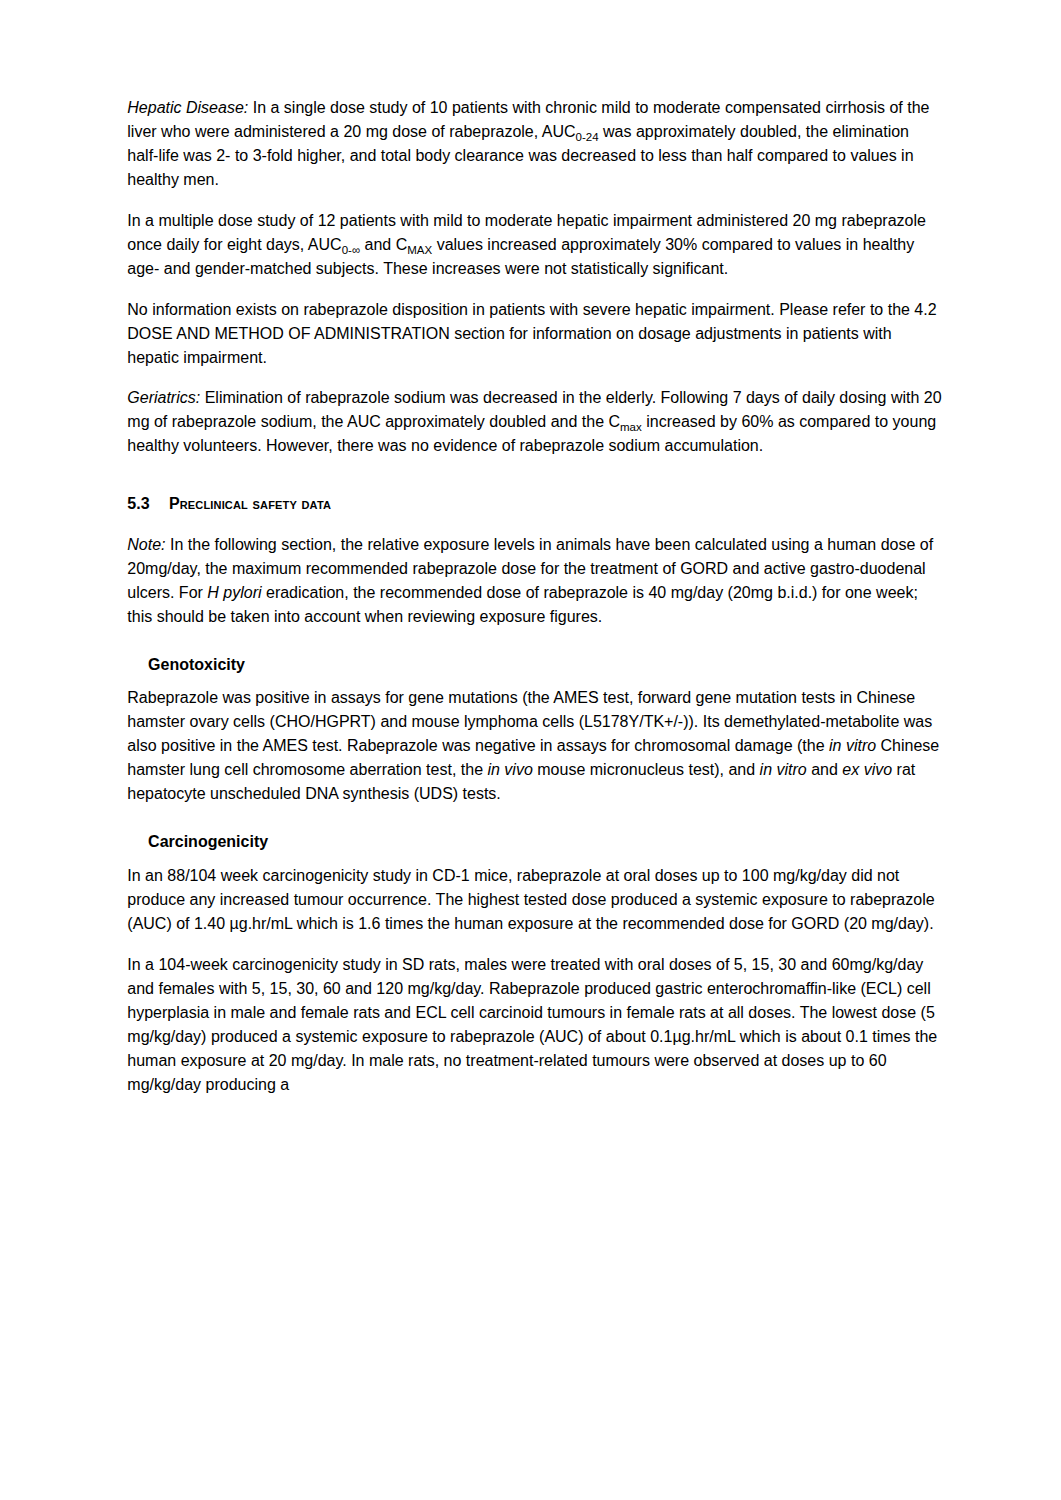Hepatic Disease: In a single dose study of 10 patients with chronic mild to moderate compensated cirrhosis of the liver who were administered a 20 mg dose of rabeprazole, AUC0-24 was approximately doubled, the elimination half-life was 2- to 3-fold higher, and total body clearance was decreased to less than half compared to values in healthy men.
In a multiple dose study of 12 patients with mild to moderate hepatic impairment administered 20 mg rabeprazole once daily for eight days, AUC0-∞ and CMAX values increased approximately 30% compared to values in healthy age- and gender-matched subjects. These increases were not statistically significant.
No information exists on rabeprazole disposition in patients with severe hepatic impairment. Please refer to the 4.2 DOSE AND METHOD OF ADMINISTRATION section for information on dosage adjustments in patients with hepatic impairment.
Geriatrics: Elimination of rabeprazole sodium was decreased in the elderly. Following 7 days of daily dosing with 20 mg of rabeprazole sodium, the AUC approximately doubled and the Cmax increased by 60% as compared to young healthy volunteers. However, there was no evidence of rabeprazole sodium accumulation.
5.3 Preclinical safety data
Note: In the following section, the relative exposure levels in animals have been calculated using a human dose of 20mg/day, the maximum recommended rabeprazole dose for the treatment of GORD and active gastro-duodenal ulcers. For H pylori eradication, the recommended dose of rabeprazole is 40 mg/day (20mg b.i.d.) for one week; this should be taken into account when reviewing exposure figures.
Genotoxicity
Rabeprazole was positive in assays for gene mutations (the AMES test, forward gene mutation tests in Chinese hamster ovary cells (CHO/HGPRT) and mouse lymphoma cells (L5178Y/TK+/-)). Its demethylated-metabolite was also positive in the AMES test. Rabeprazole was negative in assays for chromosomal damage (the in vitro Chinese hamster lung cell chromosome aberration test, the in vivo mouse micronucleus test), and in vitro and ex vivo rat hepatocyte unscheduled DNA synthesis (UDS) tests.
Carcinogenicity
In an 88/104 week carcinogenicity study in CD-1 mice, rabeprazole at oral doses up to 100 mg/kg/day did not produce any increased tumour occurrence. The highest tested dose produced a systemic exposure to rabeprazole (AUC) of 1.40 µg.hr/mL which is 1.6 times the human exposure at the recommended dose for GORD (20 mg/day).
In a 104-week carcinogenicity study in SD rats, males were treated with oral doses of 5, 15, 30 and 60mg/kg/day and females with 5, 15, 30, 60 and 120 mg/kg/day. Rabeprazole produced gastric enterochromaffin-like (ECL) cell hyperplasia in male and female rats and ECL cell carcinoid tumours in female rats at all doses. The lowest dose (5 mg/kg/day) produced a systemic exposure to rabeprazole (AUC) of about 0.1µg.hr/mL which is about 0.1 times the human exposure at 20 mg/day. In male rats, no treatment-related tumours were observed at doses up to 60 mg/kg/day producing a